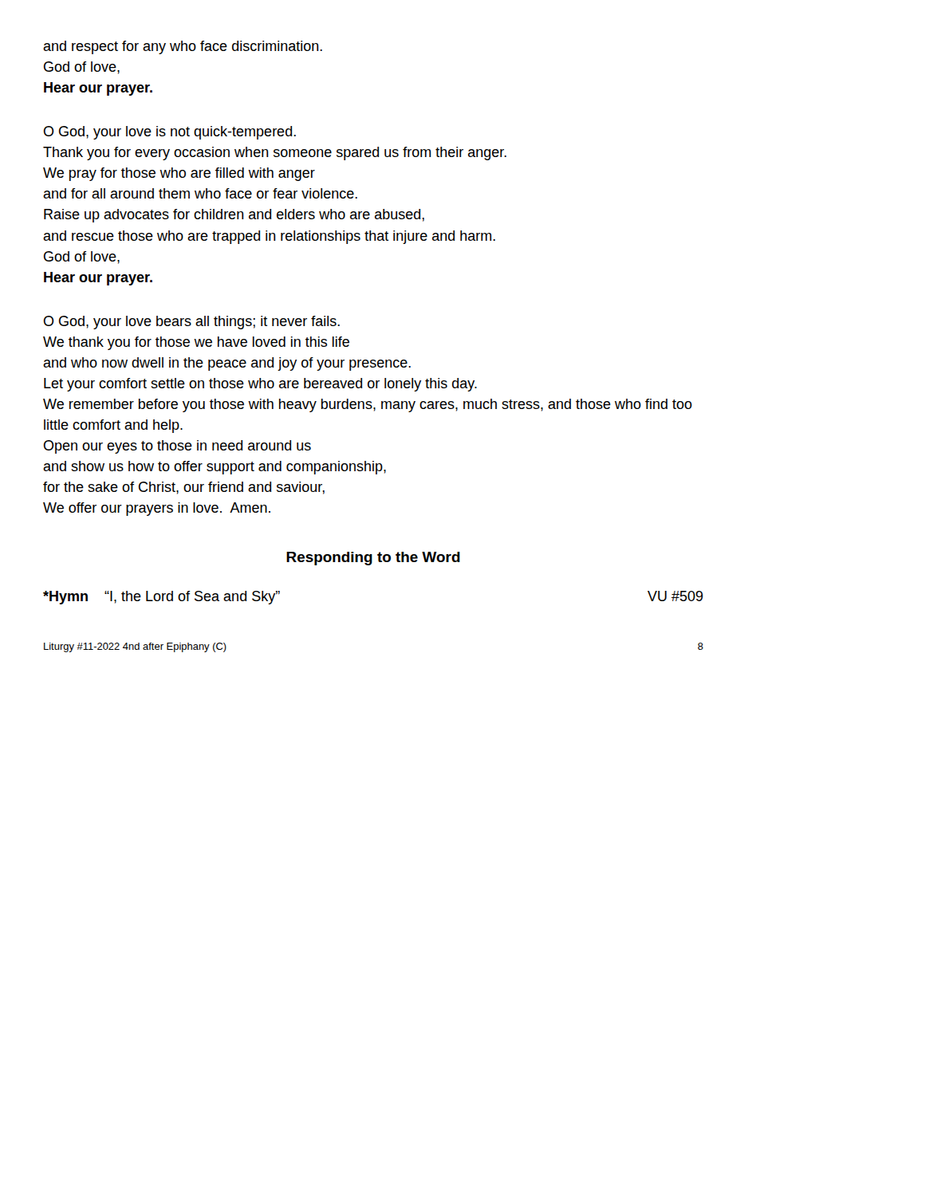and respect for any who face discrimination.
God of love,
Hear our prayer.
O God, your love is not quick-tempered.
Thank you for every occasion when someone spared us from their anger.
We pray for those who are filled with anger
and for all around them who face or fear violence.
Raise up advocates for children and elders who are abused,
and rescue those who are trapped in relationships that injure and harm.
God of love,
Hear our prayer.
O God, your love bears all things; it never fails.
We thank you for those we have loved in this life
and who now dwell in the peace and joy of your presence.
Let your comfort settle on those who are bereaved or lonely this day.
We remember before you those with heavy burdens, many cares, much stress, and those who find too little comfort and help.
Open our eyes to those in need around us
and show us how to offer support and companionship,
for the sake of Christ, our friend and saviour,
We offer our prayers in love. Amen.
Responding to the Word
*Hymn “I, the Lord of Sea and Sky”
VU #509
Liturgy #11-2022 4nd after Epiphany (C) 8